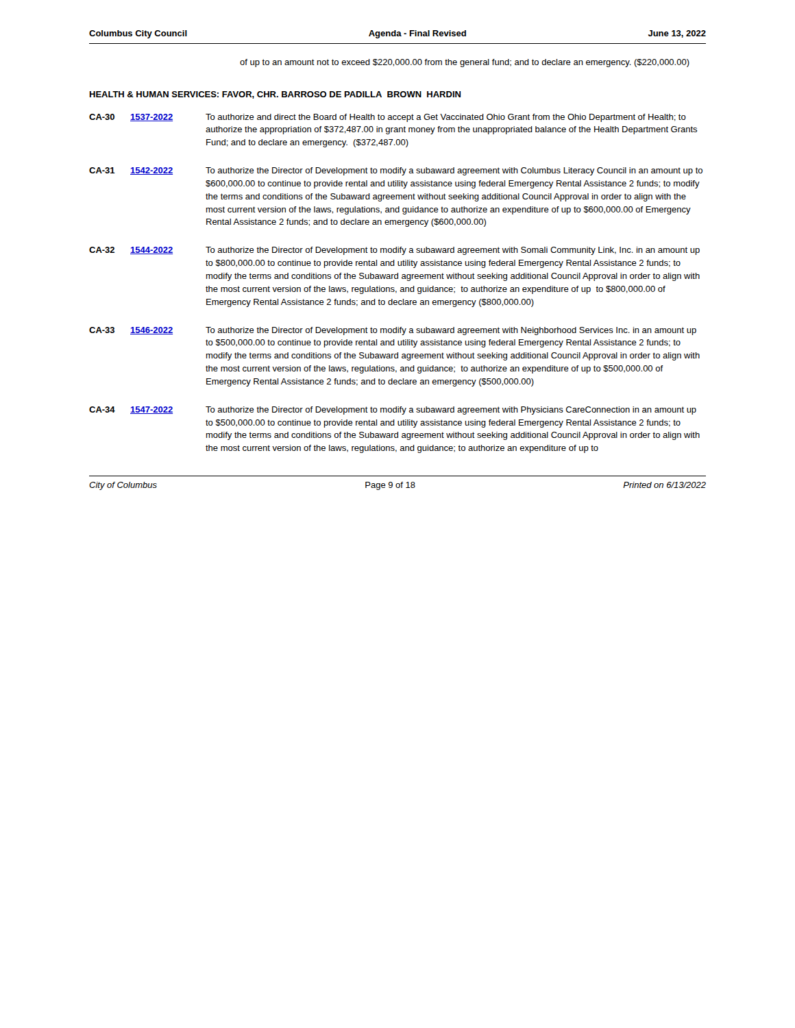Columbus City Council
Agenda - Final Revised
June 13, 2022
of up to an amount not to exceed $220,000.00 from the general fund; and to declare an emergency. ($220,000.00)
Health & Human Services: Favor, Chr. Barroso De Padilla Brown Hardin
CA-30
1537-2022
To authorize and direct the Board of Health to accept a Get Vaccinated Ohio Grant from the Ohio Department of Health; to authorize the appropriation of $372,487.00 in grant money from the unappropriated balance of the Health Department Grants Fund; and to declare an emergency. ($372,487.00)
CA-31
1542-2022
To authorize the Director of Development to modify a subaward agreement with Columbus Literacy Council in an amount up to $600,000.00 to continue to provide rental and utility assistance using federal Emergency Rental Assistance 2 funds; to modify the terms and conditions of the Subaward agreement without seeking additional Council Approval in order to align with the most current version of the laws, regulations, and guidance to authorize an expenditure of up to $600,000.00 of Emergency Rental Assistance 2 funds; and to declare an emergency ($600,000.00)
CA-32
1544-2022
To authorize the Director of Development to modify a subaward agreement with Somali Community Link, Inc. in an amount up to $800,000.00 to continue to provide rental and utility assistance using federal Emergency Rental Assistance 2 funds; to modify the terms and conditions of the Subaward agreement without seeking additional Council Approval in order to align with the most current version of the laws, regulations, and guidance; to authorize an expenditure of up to $800,000.00 of Emergency Rental Assistance 2 funds; and to declare an emergency ($800,000.00)
CA-33
1546-2022
To authorize the Director of Development to modify a subaward agreement with Neighborhood Services Inc. in an amount up to $500,000.00 to continue to provide rental and utility assistance using federal Emergency Rental Assistance 2 funds; to modify the terms and conditions of the Subaward agreement without seeking additional Council Approval in order to align with the most current version of the laws, regulations, and guidance; to authorize an expenditure of up to $500,000.00 of Emergency Rental Assistance 2 funds; and to declare an emergency ($500,000.00)
CA-34
1547-2022
To authorize the Director of Development to modify a subaward agreement with Physicians CareConnection in an amount up to $500,000.00 to continue to provide rental and utility assistance using federal Emergency Rental Assistance 2 funds; to modify the terms and conditions of the Subaward agreement without seeking additional Council Approval in order to align with the most current version of the laws, regulations, and guidance; to authorize an expenditure of up to
City of Columbus
Page 9 of 18
Printed on 6/13/2022